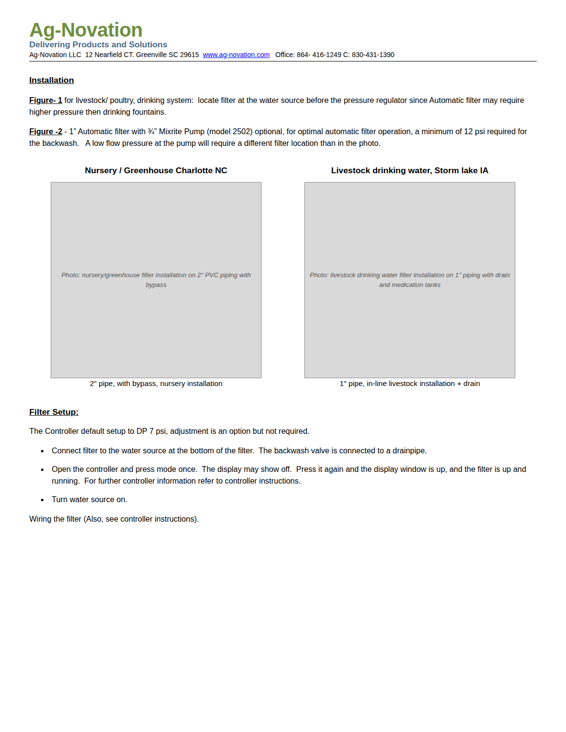Ag-Novation
Delivering Products and Solutions
Ag-Novation LLC 12 Nearfield CT. Greenville SC 29615 www.ag-novation.com Office: 864- 416-1249 C: 830-431-1390
Installation
Figure- 1 for livestock/ poultry, drinking system: locate filter at the water source before the pressure regulator since Automatic filter may require higher pressure then drinking fountains.
Figure -2 - 1” Automatic filter with ¾” Mixrite Pump (model 2502) optional, for optimal automatic filter operation, a minimum of 12 psi required for the backwash. A low flow pressure at the pump will require a different filter location than in the photo.
| Nursery / Greenhouse Charlotte NC | Livestock drinking water, Storm lake IA |
| --- | --- |
| Photo: nursery/greenhouse filter installation on 2" PVC piping with bypass | Photo: livestock drinking water filter installation on 1" piping with drain and medication tanks |
| 2" pipe, with bypass, nursery installation | 1" pipe, in-line livestock installation + drain |
Filter Setup:
The Controller default setup to DP 7 psi, adjustment is an option but not required.
Connect filter to the water source at the bottom of the filter. The backwash valve is connected to a drainpipe.
Open the controller and press mode once. The display may show off. Press it again and the display window is up, and the filter is up and running. For further controller information refer to controller instructions.
Turn water source on.
Wiring the filter (Also, see controller instructions).